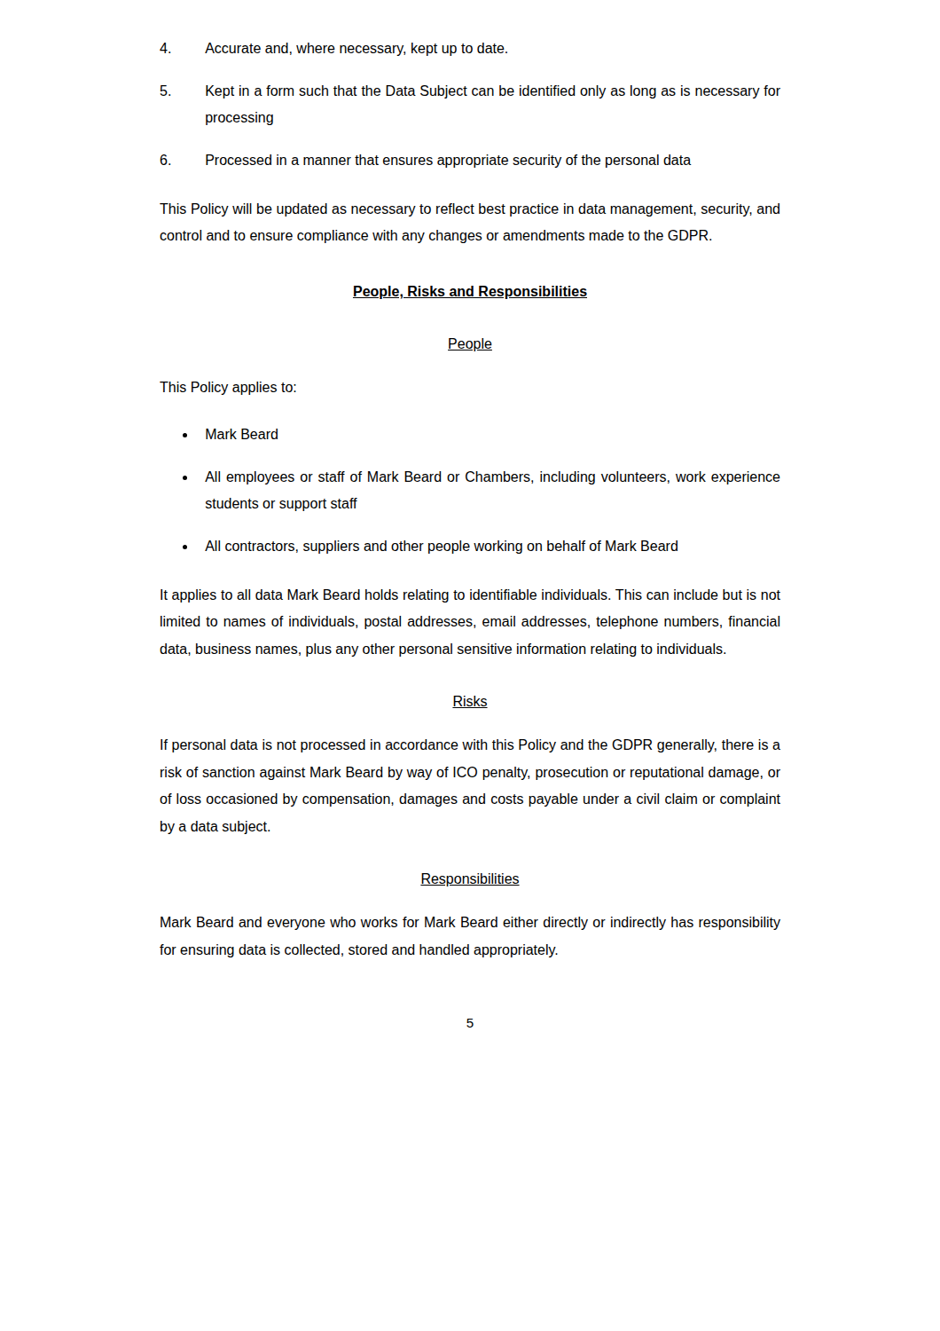4. Accurate and, where necessary, kept up to date.
5. Kept in a form such that the Data Subject can be identified only as long as is necessary for processing
6. Processed in a manner that ensures appropriate security of the personal data
This Policy will be updated as necessary to reflect best practice in data management, security, and control and to ensure compliance with any changes or amendments made to the GDPR.
People, Risks and Responsibilities
People
This Policy applies to:
Mark Beard
All employees or staff of Mark Beard or Chambers, including volunteers, work experience students or support staff
All contractors, suppliers and other people working on behalf of Mark Beard
It applies to all data Mark Beard holds relating to identifiable individuals. This can include but is not limited to names of individuals, postal addresses, email addresses, telephone numbers, financial data, business names, plus any other personal sensitive information relating to individuals.
Risks
If personal data is not processed in accordance with this Policy and the GDPR generally, there is a risk of sanction against Mark Beard by way of ICO penalty, prosecution or reputational damage, or of loss occasioned by compensation, damages and costs payable under a civil claim or complaint by a data subject.
Responsibilities
Mark Beard and everyone who works for Mark Beard either directly or indirectly has responsibility for ensuring data is collected, stored and handled appropriately.
5